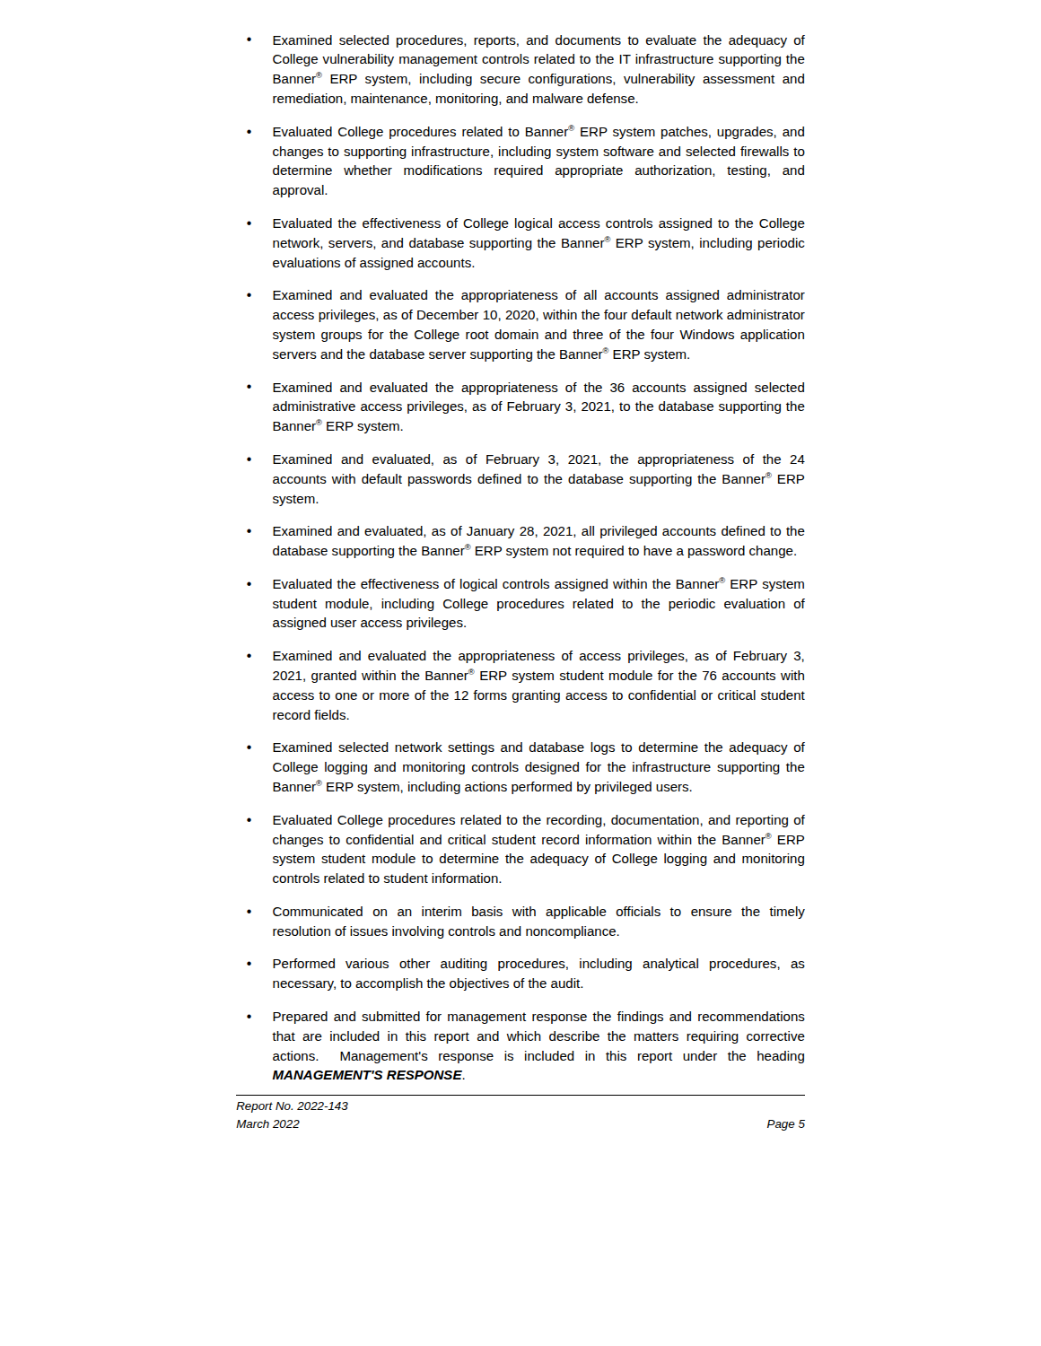Examined selected procedures, reports, and documents to evaluate the adequacy of College vulnerability management controls related to the IT infrastructure supporting the Banner® ERP system, including secure configurations, vulnerability assessment and remediation, maintenance, monitoring, and malware defense.
Evaluated College procedures related to Banner® ERP system patches, upgrades, and changes to supporting infrastructure, including system software and selected firewalls to determine whether modifications required appropriate authorization, testing, and approval.
Evaluated the effectiveness of College logical access controls assigned to the College network, servers, and database supporting the Banner® ERP system, including periodic evaluations of assigned accounts.
Examined and evaluated the appropriateness of all accounts assigned administrator access privileges, as of December 10, 2020, within the four default network administrator system groups for the College root domain and three of the four Windows application servers and the database server supporting the Banner® ERP system.
Examined and evaluated the appropriateness of the 36 accounts assigned selected administrative access privileges, as of February 3, 2021, to the database supporting the Banner® ERP system.
Examined and evaluated, as of February 3, 2021, the appropriateness of the 24 accounts with default passwords defined to the database supporting the Banner® ERP system.
Examined and evaluated, as of January 28, 2021, all privileged accounts defined to the database supporting the Banner® ERP system not required to have a password change.
Evaluated the effectiveness of logical controls assigned within the Banner® ERP system student module, including College procedures related to the periodic evaluation of assigned user access privileges.
Examined and evaluated the appropriateness of access privileges, as of February 3, 2021, granted within the Banner® ERP system student module for the 76 accounts with access to one or more of the 12 forms granting access to confidential or critical student record fields.
Examined selected network settings and database logs to determine the adequacy of College logging and monitoring controls designed for the infrastructure supporting the Banner® ERP system, including actions performed by privileged users.
Evaluated College procedures related to the recording, documentation, and reporting of changes to confidential and critical student record information within the Banner® ERP system student module to determine the adequacy of College logging and monitoring controls related to student information.
Communicated on an interim basis with applicable officials to ensure the timely resolution of issues involving controls and noncompliance.
Performed various other auditing procedures, including analytical procedures, as necessary, to accomplish the objectives of the audit.
Prepared and submitted for management response the findings and recommendations that are included in this report and which describe the matters requiring corrective actions. Management's response is included in this report under the heading MANAGEMENT'S RESPONSE.
Report No. 2022-143
March 2022
Page 5